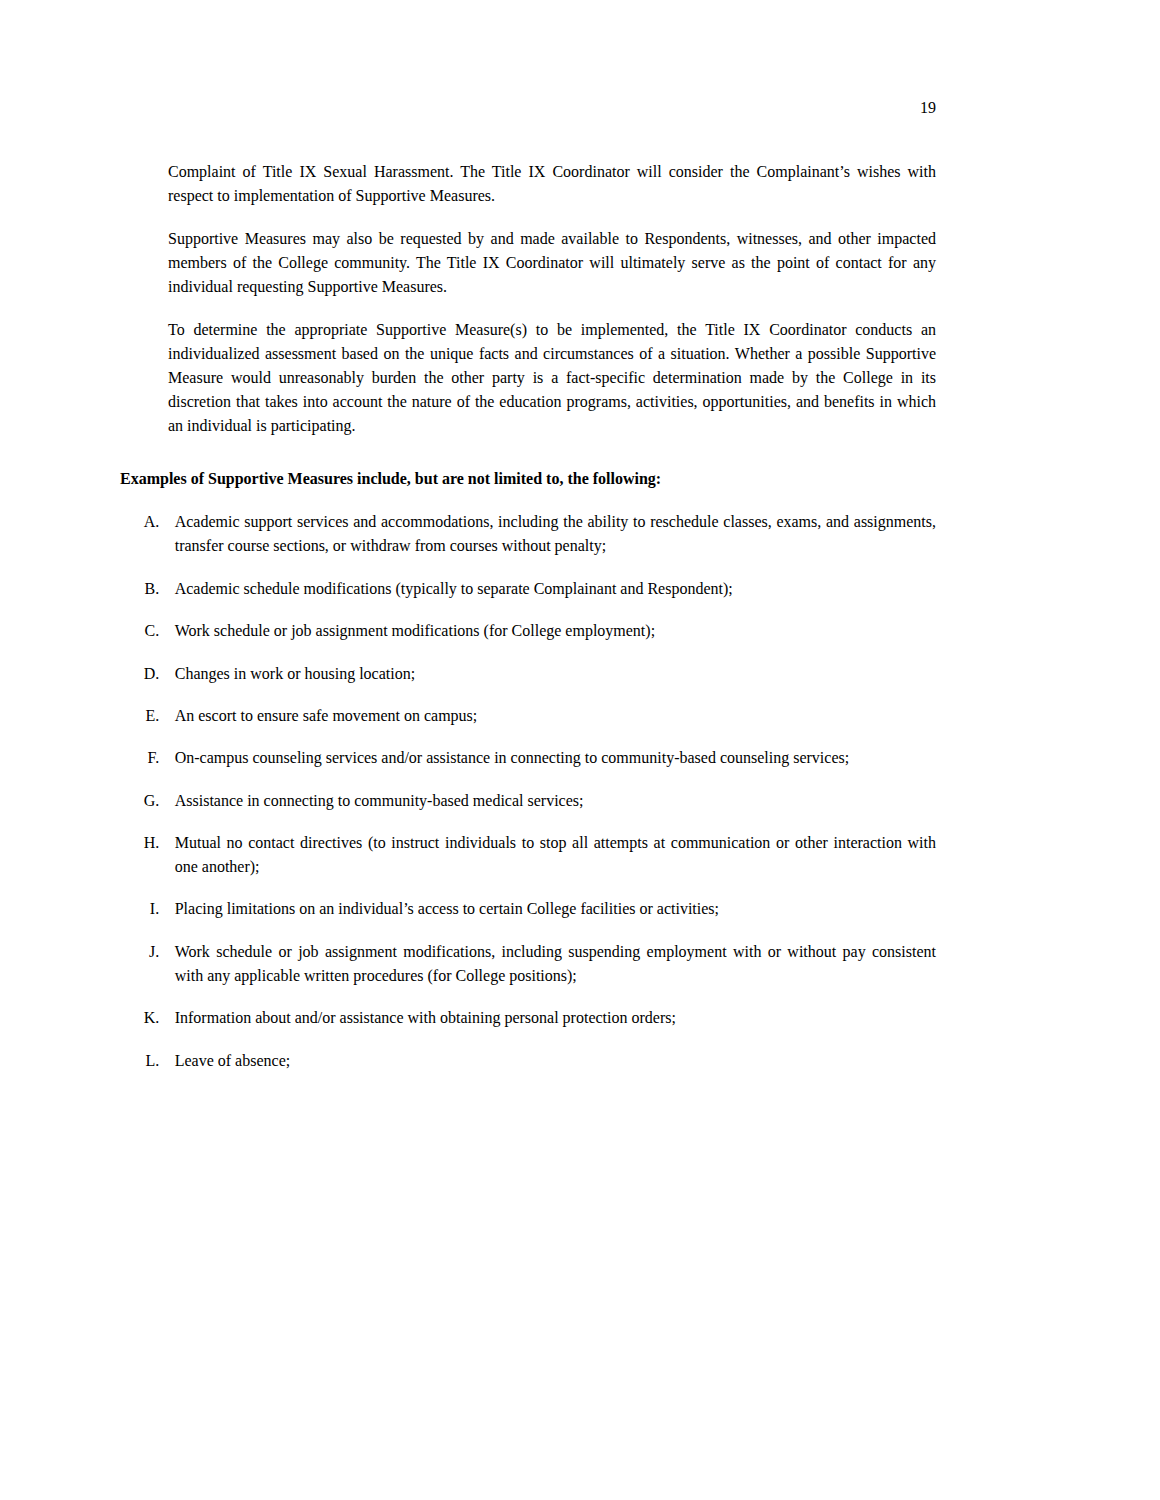19
Complaint of Title IX Sexual Harassment. The Title IX Coordinator will consider the Complainant’s wishes with respect to implementation of Supportive Measures.
Supportive Measures may also be requested by and made available to Respondents, witnesses, and other impacted members of the College community. The Title IX Coordinator will ultimately serve as the point of contact for any individual requesting Supportive Measures.
To determine the appropriate Supportive Measure(s) to be implemented, the Title IX Coordinator conducts an individualized assessment based on the unique facts and circumstances of a situation. Whether a possible Supportive Measure would unreasonably burden the other party is a fact-specific determination made by the College in its discretion that takes into account the nature of the education programs, activities, opportunities, and benefits in which an individual is participating.
Examples of Supportive Measures include, but are not limited to, the following:
Academic support services and accommodations, including the ability to reschedule classes, exams, and assignments, transfer course sections, or withdraw from courses without penalty;
Academic schedule modifications (typically to separate Complainant and Respondent);
Work schedule or job assignment modifications (for College employment);
Changes in work or housing location;
An escort to ensure safe movement on campus;
On-campus counseling services and/or assistance in connecting to community-based counseling services;
Assistance in connecting to community-based medical services;
Mutual no contact directives (to instruct individuals to stop all attempts at communication or other interaction with one another);
Placing limitations on an individual’s access to certain College facilities or activities;
Work schedule or job assignment modifications, including suspending employment with or without pay consistent with any applicable written procedures (for College positions);
Information about and/or assistance with obtaining personal protection orders;
Leave of absence;